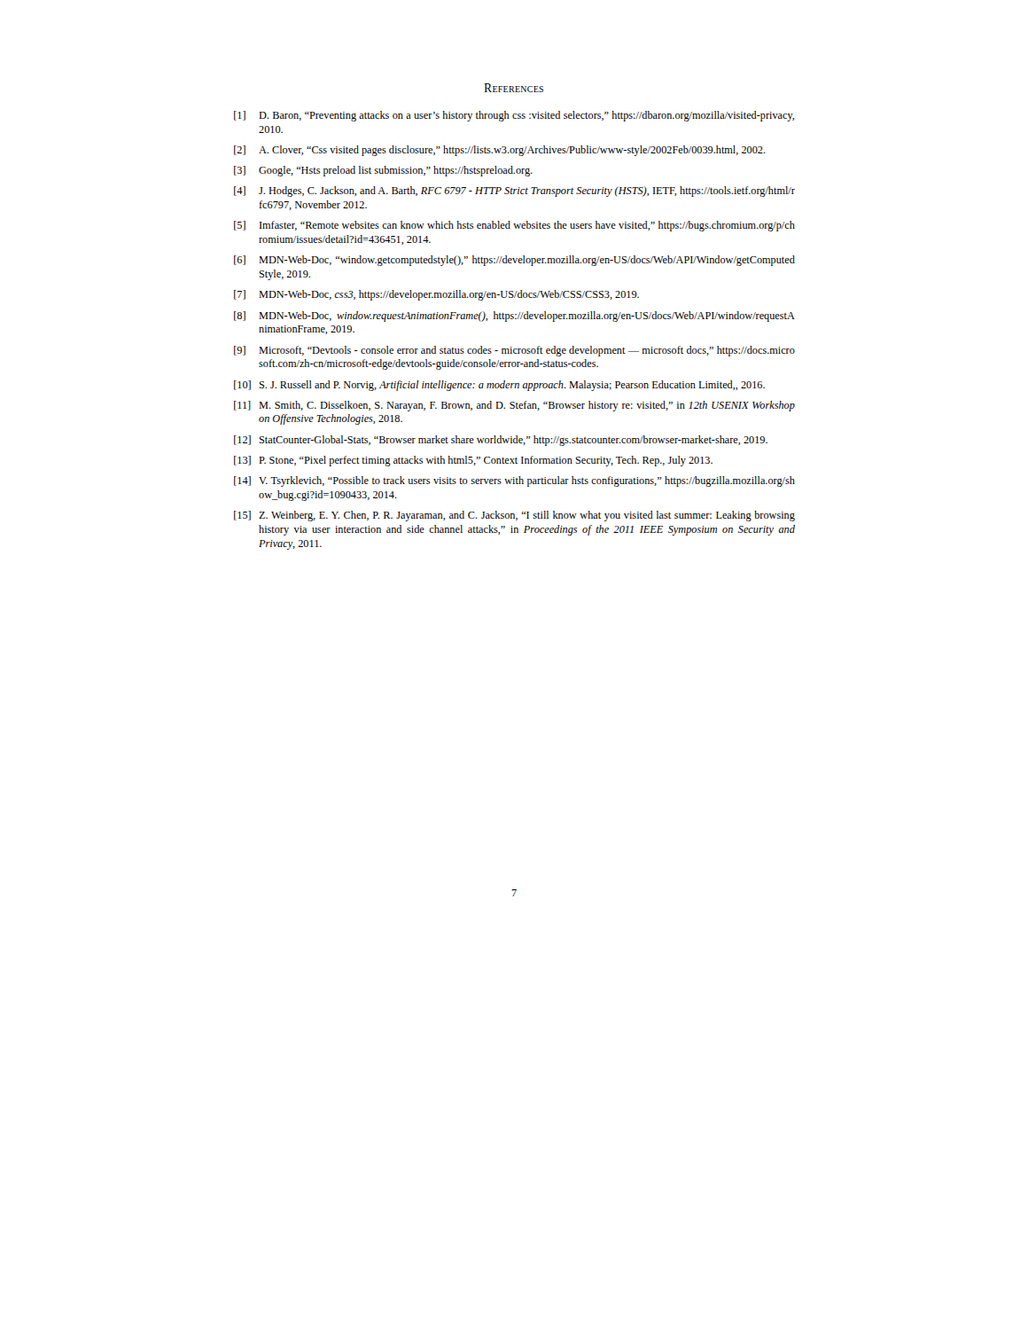References
[1] D. Baron, “Preventing attacks on a user’s history through css :visited selectors,” https://dbaron.org/mozilla/visited-privacy, 2010.
[2] A. Clover, “Css visited pages disclosure,” https://lists.w3.org/Archives/Public/www-style/2002Feb/0039.html, 2002.
[3] Google, “Hsts preload list submission,” https://hstspreload.org.
[4] J. Hodges, C. Jackson, and A. Barth, RFC 6797 - HTTP Strict Transport Security (HSTS), IETF, https://tools.ietf.org/html/rfc6797, November 2012.
[5] Imfaster, “Remote websites can know which hsts enabled websites the users have visited,” https://bugs.chromium.org/p/chromium/issues/detail?id=436451, 2014.
[6] MDN-Web-Doc, “window.getcomputedstyle(),” https://developer.mozilla.org/en-US/docs/Web/API/Window/getComputedStyle, 2019.
[7] MDN-Web-Doc, css3, https://developer.mozilla.org/en-US/docs/Web/CSS/CSS3, 2019.
[8] MDN-Web-Doc, window.requestAnimationFrame(), https://developer.mozilla.org/en-US/docs/Web/API/window/requestAnimationFrame, 2019.
[9] Microsoft, “Devtools - console error and status codes - microsoft edge development — microsoft docs,” https://docs.microsoft.com/zh-cn/microsoft-edge/devtools-guide/console/error-and-status-codes.
[10] S. J. Russell and P. Norvig, Artificial intelligence: a modern approach. Malaysia; Pearson Education Limited,, 2016.
[11] M. Smith, C. Disselkoen, S. Narayan, F. Brown, and D. Stefan, “Browser history re: visited,” in 12th USENIX Workshop on Offensive Technologies, 2018.
[12] StatCounter-Global-Stats, “Browser market share worldwide,” http://gs.statcounter.com/browser-market-share, 2019.
[13] P. Stone, “Pixel perfect timing attacks with html5,” Context Information Security, Tech. Rep., July 2013.
[14] V. Tsyrklevich, “Possible to track users visits to servers with particular hsts configurations,” https://bugzilla.mozilla.org/show_bug.cgi?id=1090433, 2014.
[15] Z. Weinberg, E. Y. Chen, P. R. Jayaraman, and C. Jackson, “I still know what you visited last summer: Leaking browsing history via user interaction and side channel attacks,” in Proceedings of the 2011 IEEE Symposium on Security and Privacy, 2011.
7